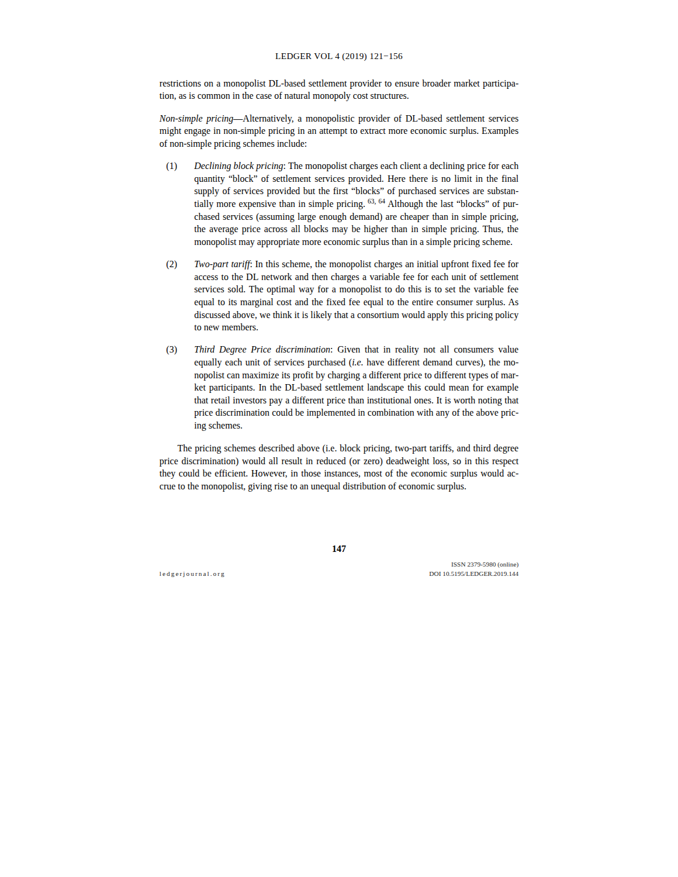LEDGER VOL 4 (2019) 121−156
restrictions on a monopolist DL-based settlement provider to ensure broader market participation, as is common in the case of natural monopoly cost structures.
Non-simple pricing—Alternatively, a monopolistic provider of DL-based settlement services might engage in non-simple pricing in an attempt to extract more economic surplus. Examples of non-simple pricing schemes include:
Declining block pricing: The monopolist charges each client a declining price for each quantity “block” of settlement services provided. Here there is no limit in the final supply of services provided but the first “blocks” of purchased services are substantially more expensive than in simple pricing. 63, 64 Although the last “blocks” of purchased services (assuming large enough demand) are cheaper than in simple pricing, the average price across all blocks may be higher than in simple pricing. Thus, the monopolist may appropriate more economic surplus than in a simple pricing scheme.
Two-part tariff: In this scheme, the monopolist charges an initial upfront fixed fee for access to the DL network and then charges a variable fee for each unit of settlement services sold. The optimal way for a monopolist to do this is to set the variable fee equal to its marginal cost and the fixed fee equal to the entire consumer surplus. As discussed above, we think it is likely that a consortium would apply this pricing policy to new members.
Third Degree Price discrimination: Given that in reality not all consumers value equally each unit of services purchased (i.e. have different demand curves), the monopolist can maximize its profit by charging a different price to different types of market participants. In the DL-based settlement landscape this could mean for example that retail investors pay a different price than institutional ones. It is worth noting that price discrimination could be implemented in combination with any of the above pricing schemes.
The pricing schemes described above (i.e. block pricing, two-part tariffs, and third degree price discrimination) would all result in reduced (or zero) deadweight loss, so in this respect they could be efficient. However, in those instances, most of the economic surplus would accrue to the monopolist, giving rise to an unequal distribution of economic surplus.
147
ledgerjournal.org
ISSN 2379-5980 (online)
DOI 10.5195/LEDGER.2019.144